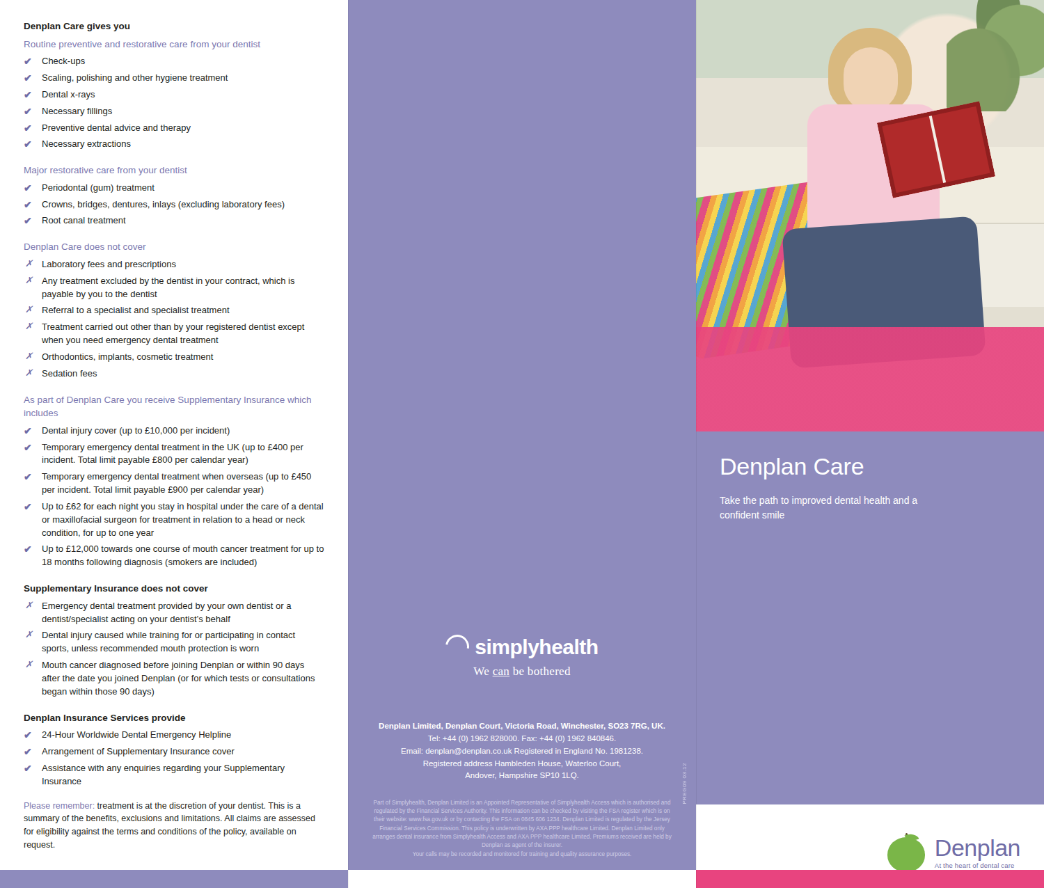Denplan Care gives you
Routine preventive and restorative care from your dentist
Check-ups
Scaling, polishing and other hygiene treatment
Dental x-rays
Necessary fillings
Preventive dental advice and therapy
Necessary extractions
Major restorative care from your dentist
Periodontal (gum) treatment
Crowns, bridges, dentures, inlays (excluding laboratory fees)
Root canal treatment
Denplan Care does not cover
Laboratory fees and prescriptions
Any treatment excluded by the dentist in your contract, which is payable by you to the dentist
Referral to a specialist and specialist treatment
Treatment carried out other than by your registered dentist except when you need emergency dental treatment
Orthodontics, implants, cosmetic treatment
Sedation fees
As part of Denplan Care you receive Supplementary Insurance which includes
Dental injury cover (up to £10,000 per incident)
Temporary emergency dental treatment in the UK (up to £400 per incident. Total limit payable £800 per calendar year)
Temporary emergency dental treatment when overseas (up to £450 per incident. Total limit payable £900 per calendar year)
Up to £62 for each night you stay in hospital under the care of a dental or maxillofacial surgeon for treatment in relation to a head or neck condition, for up to one year
Up to £12,000 towards one course of mouth cancer treatment for up to 18 months following diagnosis (smokers are included)
Supplementary Insurance does not cover
Emergency dental treatment provided by your own dentist or a dentist/specialist acting on your dentist’s behalf
Dental injury caused while training for or participating in contact sports, unless recommended mouth protection is worn
Mouth cancer diagnosed before joining Denplan or within 90 days after the date you joined Denplan (or for which tests or consultations began within those 90 days)
Denplan Insurance Services provide
24-Hour Worldwide Dental Emergency Helpline
Arrangement of Supplementary Insurance cover
Assistance with any enquiries regarding your Supplementary Insurance
Please remember: treatment is at the discretion of your dentist. This is a summary of the benefits, exclusions and limitations. All claims are assessed for eligibility against the terms and conditions of the policy, available on request.
simplyhealth
We can be bothered
Denplan Limited, Denplan Court, Victoria Road, Winchester, SO23 7RG, UK.
Tel: +44 (0) 1962 828000. Fax: +44 (0) 1962 840846.
Email: denplan@denplan.co.uk Registered in England No. 1981238.
Registered address Hambleden House, Waterloo Court,
Andover, Hampshire SP10 1LQ.
Part of Simplyhealth, Denplan Limited is an Appointed Representative of Simplyhealth Access which is authorised and regulated by the Financial Services Authority. This information can be checked by visiting the FSA register which is on their website: www.fsa.gov.uk or by contacting the FSA on 0845 606 1234. Denplan Limited is regulated by the Jersey Financial Services Commission. This policy is underwritten by AXA PPP healthcare Limited. Denplan Limited only arranges dental insurance from Simplyhealth Access and AXA PPP healthcare Limited. Premiums received are held by Denplan as agent of the insurer.
Your calls may be recorded and monitored for training and quality assurance purposes.
PREG09 03.12
Denplan Care
Take the path to improved dental health and a confident smile
Denplan
At the heart of dental care